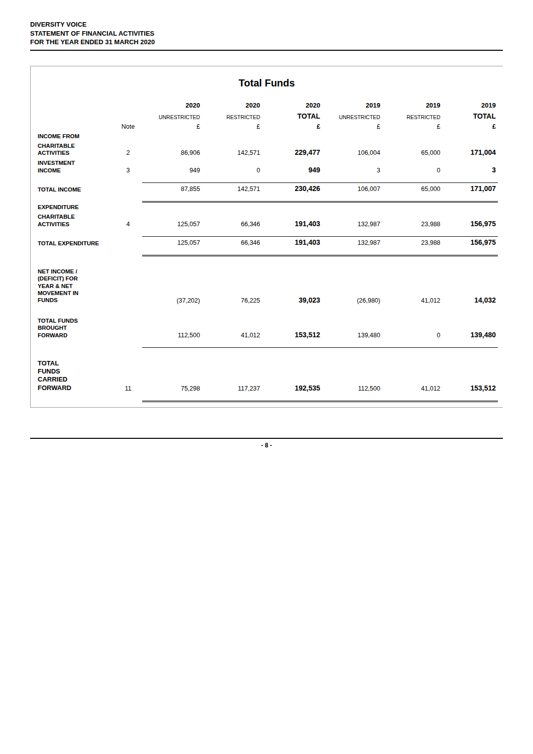DIVERSITY VOICE
STATEMENT OF FINANCIAL ACTIVITIES
FOR THE YEAR ENDED 31 MARCH 2020
Total Funds
| | | 2020 | 2020 | 2020 | 2019 | 2019 | 2019 |
| | | Unrestricted | Restricted | TOTAL | Unrestricted | Restricted | TOTAL |
| | Note | £ | £ | £ | £ | £ | £ |
| INCOME FROM |
| CHARITABLE ACTIVITIES | 2 | 86,906 | 142,571 | 229,477 | 106,004 | 65,000 | 171,004 |
| INVESTMENT INCOME | 3 | 949 | 0 | 949 | 3 | 0 | 3 |
| TOTAL INCOME | | 87,855 | 142,571 | 230,426 | 106,007 | 65,000 | 171,007 |
| EXPENDITURE |
| CHARITABLE ACTIVITIES | 4 | 125,057 | 66,346 | 191,403 | 132,987 | 23,988 | 156,975 |
| TOTAL EXPENDITURE | | 125,057 | 66,346 | 191,403 | 132,987 | 23,988 | 156,975 |
| NET INCOME / (DEFICIT) FOR YEAR & NET MOVEMENT IN FUNDS | | (37,202) | 76,225 | 39,023 | (26,980) | 41,012 | 14,032 |
| TOTAL FUNDS BROUGHT FORWARD | | 112,500 | 41,012 | 153,512 | 139,480 | 0 | 139,480 |
| TOTAL FUNDS CARRIED FORWARD | 11 | 75,298 | 117,237 | 192,535 | 112,500 | 41,012 | 153,512 |
- 8 -